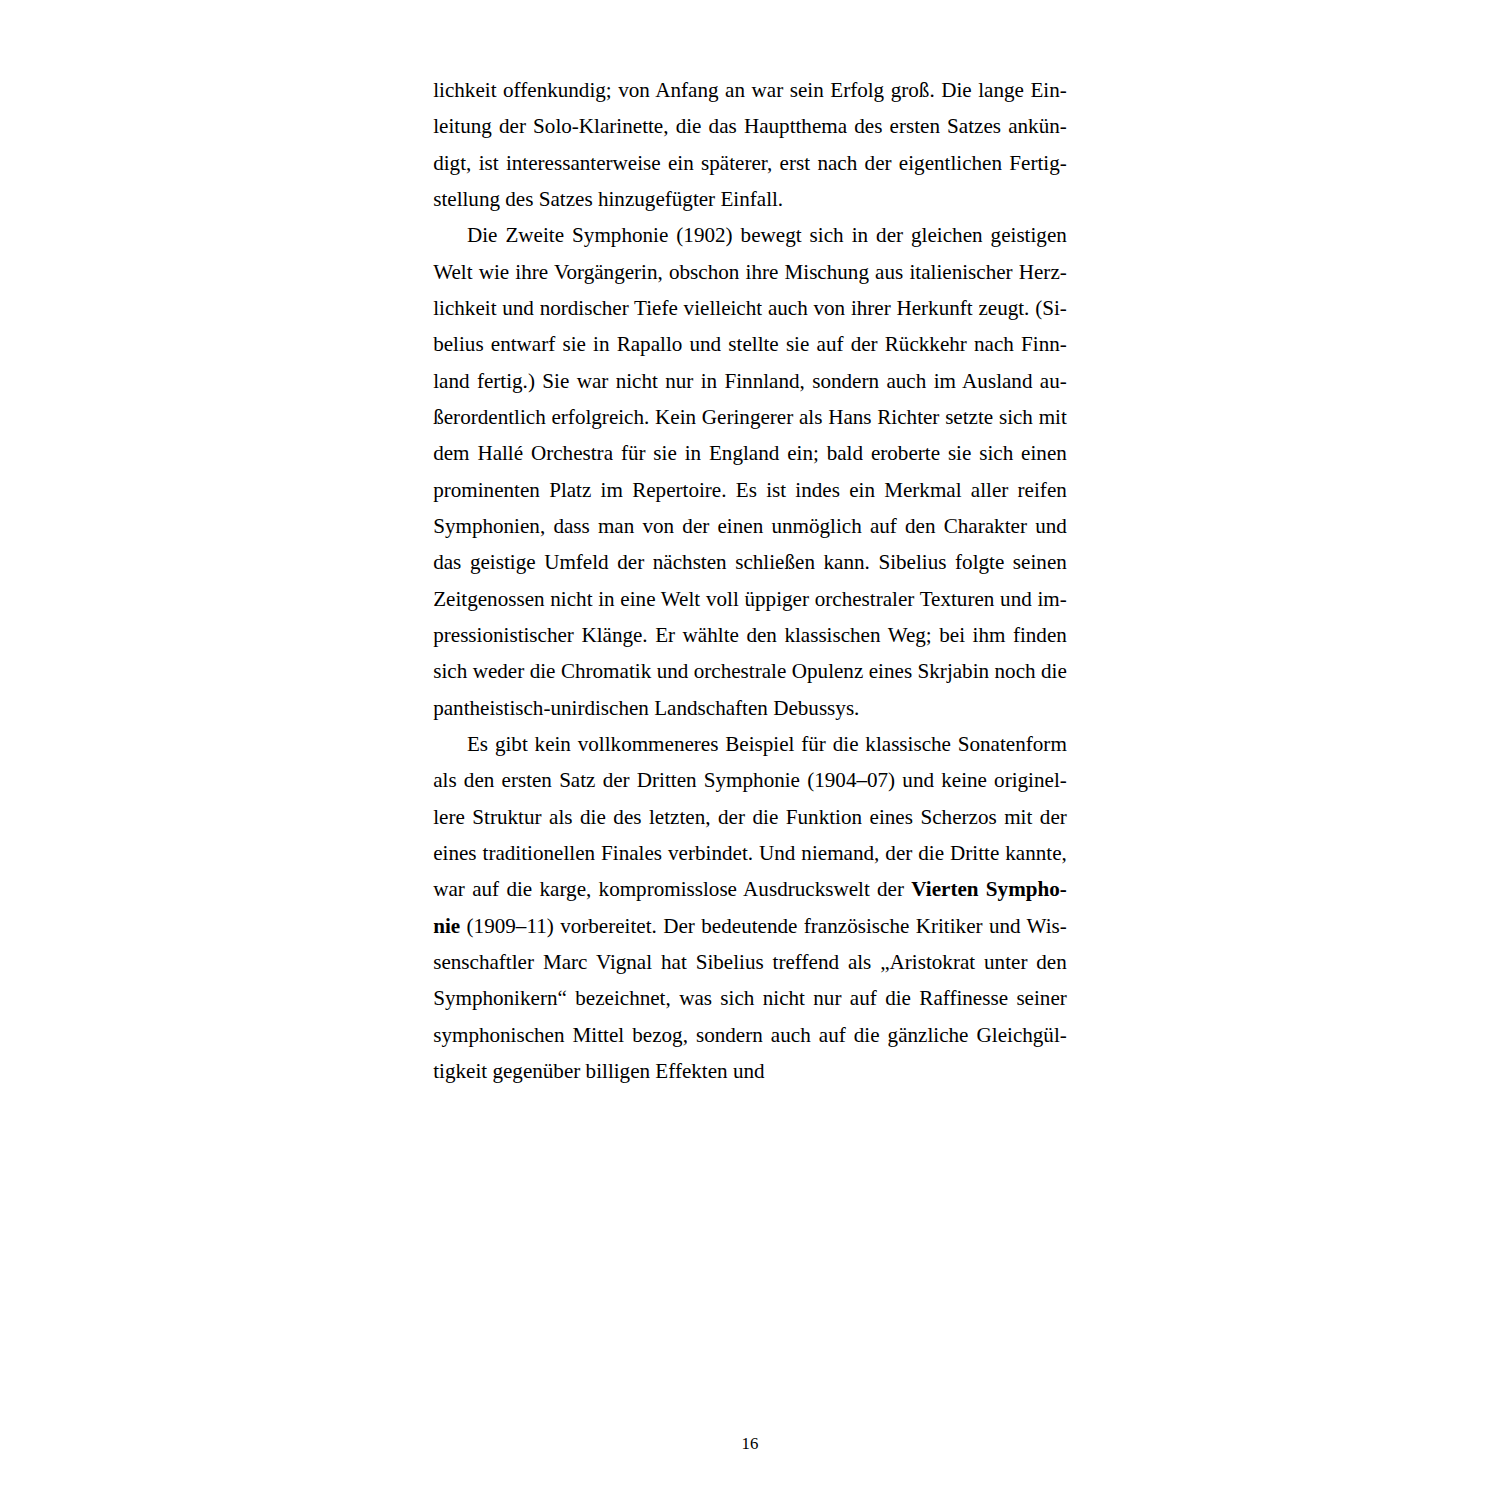lichkeit offenkundig; von Anfang an war sein Erfolg groß. Die lange Einleitung der Solo-Klarinette, die das Hauptthema des ersten Satzes ankündigt, ist interessanterweise ein späterer, erst nach der eigentlichen Fertigstellung des Satzes hinzugefügter Einfall.
Die Zweite Symphonie (1902) bewegt sich in der gleichen geistigen Welt wie ihre Vorgängerin, obschon ihre Mischung aus italienischer Herzlichkeit und nordischer Tiefe vielleicht auch von ihrer Herkunft zeugt. (Sibelius entwarf sie in Rapallo und stellte sie auf der Rückkehr nach Finnland fertig.) Sie war nicht nur in Finnland, sondern auch im Ausland außerordentlich erfolgreich. Kein Geringerer als Hans Richter setzte sich mit dem Hallé Orchestra für sie in England ein; bald eroberte sie sich einen prominenten Platz im Repertoire. Es ist indes ein Merkmal aller reifen Symphonien, dass man von der einen unmöglich auf den Charakter und das geistige Umfeld der nächsten schließen kann. Sibelius folgte seinen Zeitgenossen nicht in eine Welt voll üppiger orchestraler Texturen und impressionistischer Klänge. Er wählte den klassischen Weg; bei ihm finden sich weder die Chromatik und orchestrale Opulenz eines Skrjabin noch die pantheistisch-unirdischen Landschaften Debussys.
Es gibt kein vollkommeneres Beispiel für die klassische Sonatenform als den ersten Satz der Dritten Symphonie (1904–07) und keine originellere Struktur als die des letzten, der die Funktion eines Scherzos mit der eines traditionellen Finales verbindet. Und niemand, der die Dritte kannte, war auf die karge, kompromisslose Ausdruckswelt der Vierten Symphonie (1909–11) vorbereitet. Der bedeutende französische Kritiker und Wissenschaftler Marc Vignal hat Sibelius treffend als „Aristokrat unter den Symphonikern“ bezeichnet, was sich nicht nur auf die Raffinesse seiner symphonischen Mittel bezog, sondern auch auf die gänzliche Gleichgültigkeit gegenüber billigen Effekten und
16